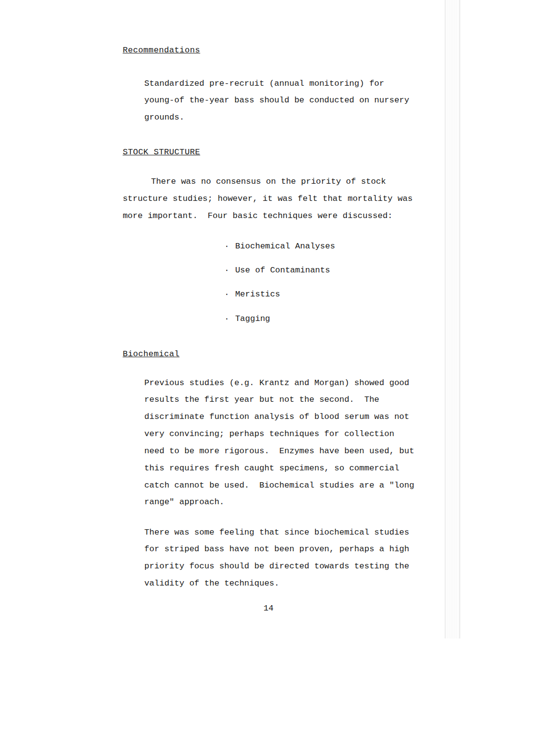Recommendations
Standardized pre-recruit (annual monitoring) for young-of the-year bass should be conducted on nursery grounds.
STOCK STRUCTURE
There was no consensus on the priority of stock structure studies; however, it was felt that mortality was more important. Four basic techniques were discussed:
Biochemical Analyses
Use of Contaminants
Meristics
Tagging
Biochemical
Previous studies (e.g. Krantz and Morgan) showed good results the first year but not the second. The discriminate function analysis of blood serum was not very convincing; perhaps techniques for collection need to be more rigorous. Enzymes have been used, but this requires fresh caught specimens, so commercial catch cannot be used. Biochemical studies are a "long range" approach.
There was some feeling that since biochemical studies for striped bass have not been proven, perhaps a high priority focus should be directed towards testing the validity of the techniques.
14